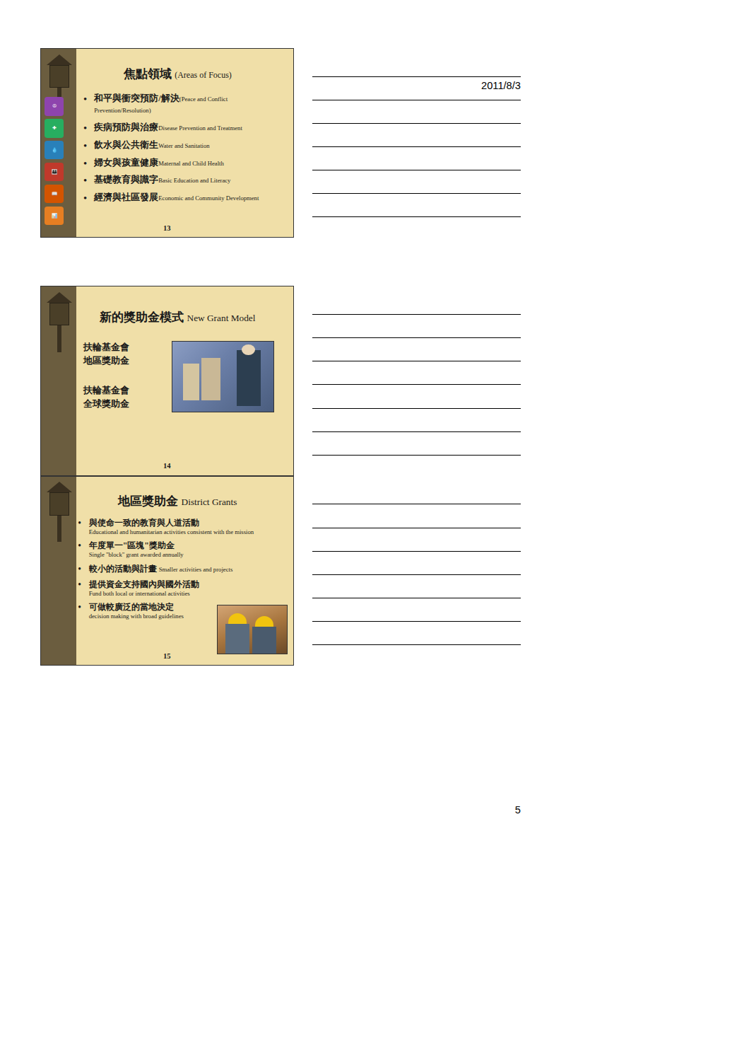2011/8/3
焦點領域 (Areas of Focus)
☮
✚
💧
👪
📖
📊
和平與衝突預防/解決(Peace and Conflict Prevention/Resolution)
疾病預防與治療Disease Prevention and Treatment
飲水與公共衛生Water and Sanitation
婦女與孩童健康Maternal and Child Health
基礎教育與識字Basic Education and Literacy
經濟與社區發展Economic and Community Development
13
新的獎助金模式 New Grant Model
扶輪基金會
地區獎助金
扶輪基金會
全球獎助金
14
地區獎助金 District Grants
與使命一致的教育與人道活動Educational and humanitarian activities consistent with the mission
年度單一"區塊"獎助金Single "block" grant awarded annually
較小的活動與計畫 Smaller activities and projects
提供資金支持國內與國外活動Fund both local or international activities
可做較廣泛的當地決定decision making with broad guidelines
15
5